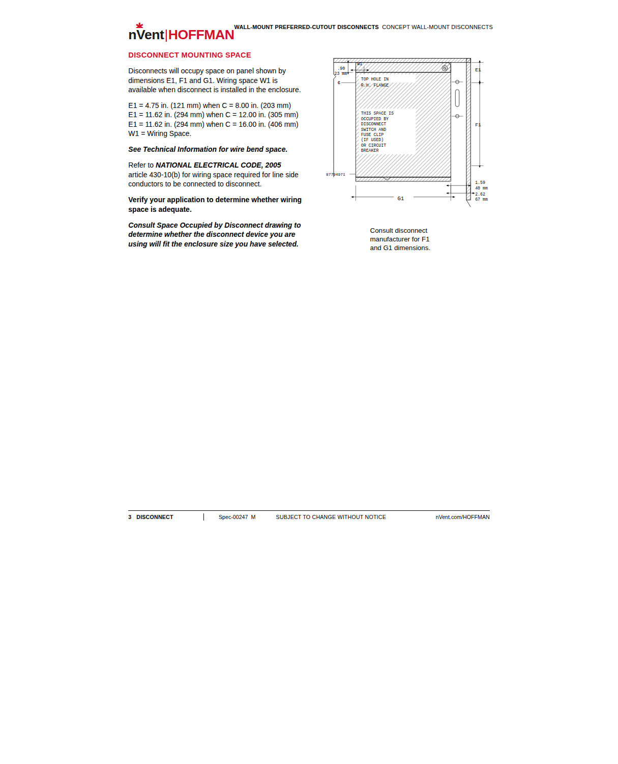✱ nVent|HOFFMAN
WALL-MOUNT PREFERRED-CUTOUT DISCONNECTS CONCEPT WALL-MOUNT DISCONNECTS
DISCONNECT MOUNTING SPACE
Disconnects will occupy space on panel shown by dimensions E1, F1 and G1. Wiring space W1 is available when disconnect is installed in the enclosure.
E1 = 4.75 in. (121 mm) when C = 8.00 in. (203 mm)
E1 = 11.62 in. (294 mm) when C = 12.00 in. (305 mm)
E1 = 11.62 in. (294 mm) when C = 16.00 in. (406 mm)
W1 = Wiring Space.
See Technical Information for wire bend space.
Refer to NATIONAL ELECTRICAL CODE, 2005 article 430-10(b) for wiring space required for line side conductors to be connected to disconnect.
Verify your application to determine whether wiring space is adequate.
Consult Space Occupied by Disconnect drawing to determine whether the disconnect device you are using will fit the enclosure size you have selected.
W1 .90 23 mm ¢ TOP HOLE IN R.H. FLANGE THIS SPACE IS OCCUPIED BY DISCONNECT SWITCH AND FUSE CLIP (IF USED) OR CIRCUIT BREAKER 87794971 E1 F1 1.59 40 mm 2.62 67 mm G1
Consult disconnect
manufacturer for F1
and G1 dimensions.
3 DISCONNECT Spec-00247 M SUBJECT TO CHANGE WITHOUT NOTICE nVent.com/HOFFMAN